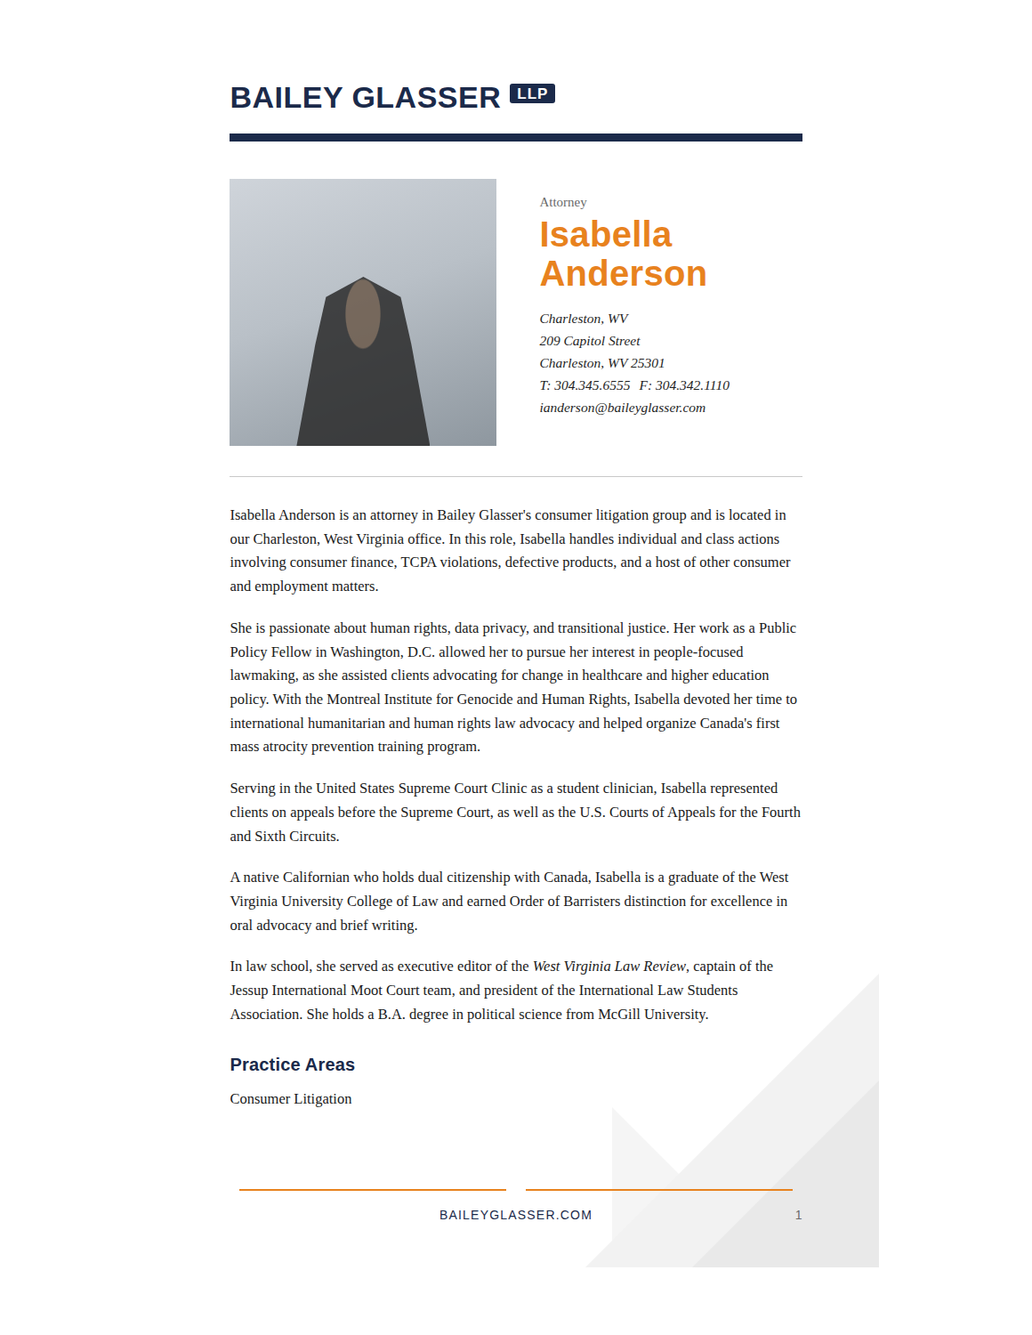Bailey Glasser
LLP
Attorney
Isabella Anderson
Charleston, WV
209 Capitol Street
Charleston, WV 25301
T: 304.345.6555 F: 304.342.1110
ianderson@baileyglasser.com
Isabella Anderson is an attorney in Bailey Glasser's consumer litigation group and is located in our Charleston, West Virginia office. In this role, Isabella handles individual and class actions involving consumer finance, TCPA violations, defective products, and a host of other consumer and employment matters.
She is passionate about human rights, data privacy, and transitional justice. Her work as a Public Policy Fellow in Washington, D.C. allowed her to pursue her interest in people-focused lawmaking, as she assisted clients advocating for change in healthcare and higher education policy. With the Montreal Institute for Genocide and Human Rights, Isabella devoted her time to international humanitarian and human rights law advocacy and helped organize Canada's first mass atrocity prevention training program.
Serving in the United States Supreme Court Clinic as a student clinician, Isabella represented clients on appeals before the Supreme Court, as well as the U.S. Courts of Appeals for the Fourth and Sixth Circuits.
A native Californian who holds dual citizenship with Canada, Isabella is a graduate of the West Virginia University College of Law and earned Order of Barristers distinction for excellence in oral advocacy and brief writing.
In law school, she served as executive editor of the West Virginia Law Review, captain of the Jessup International Moot Court team, and president of the International Law Students Association. She holds a B.A. degree in political science from McGill University.
Practice Areas
Consumer Litigation
BAILEYGLASSER.COM
1